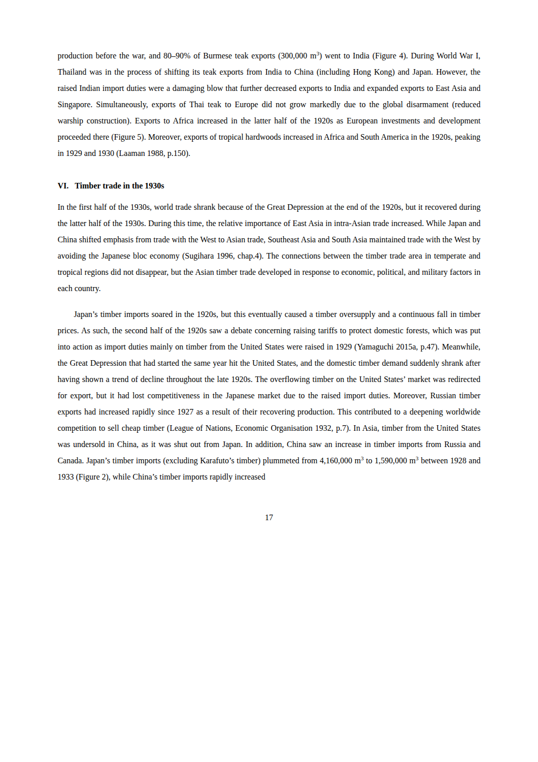production before the war, and 80–90% of Burmese teak exports (300,000 m3) went to India (Figure 4). During World War I, Thailand was in the process of shifting its teak exports from India to China (including Hong Kong) and Japan. However, the raised Indian import duties were a damaging blow that further decreased exports to India and expanded exports to East Asia and Singapore. Simultaneously, exports of Thai teak to Europe did not grow markedly due to the global disarmament (reduced warship construction). Exports to Africa increased in the latter half of the 1920s as European investments and development proceeded there (Figure 5). Moreover, exports of tropical hardwoods increased in Africa and South America in the 1920s, peaking in 1929 and 1930 (Laaman 1988, p.150).
VI. Timber trade in the 1930s
In the first half of the 1930s, world trade shrank because of the Great Depression at the end of the 1920s, but it recovered during the latter half of the 1930s. During this time, the relative importance of East Asia in intra-Asian trade increased. While Japan and China shifted emphasis from trade with the West to Asian trade, Southeast Asia and South Asia maintained trade with the West by avoiding the Japanese bloc economy (Sugihara 1996, chap.4). The connections between the timber trade area in temperate and tropical regions did not disappear, but the Asian timber trade developed in response to economic, political, and military factors in each country.
Japan’s timber imports soared in the 1920s, but this eventually caused a timber oversupply and a continuous fall in timber prices. As such, the second half of the 1920s saw a debate concerning raising tariffs to protect domestic forests, which was put into action as import duties mainly on timber from the United States were raised in 1929 (Yamaguchi 2015a, p.47). Meanwhile, the Great Depression that had started the same year hit the United States, and the domestic timber demand suddenly shrank after having shown a trend of decline throughout the late 1920s. The overflowing timber on the United States’ market was redirected for export, but it had lost competitiveness in the Japanese market due to the raised import duties. Moreover, Russian timber exports had increased rapidly since 1927 as a result of their recovering production. This contributed to a deepening worldwide competition to sell cheap timber (League of Nations, Economic Organisation 1932, p.7). In Asia, timber from the United States was undersold in China, as it was shut out from Japan. In addition, China saw an increase in timber imports from Russia and Canada. Japan’s timber imports (excluding Karafuto’s timber) plummeted from 4,160,000 m3 to 1,590,000 m3 between 1928 and 1933 (Figure 2), while China’s timber imports rapidly increased
17